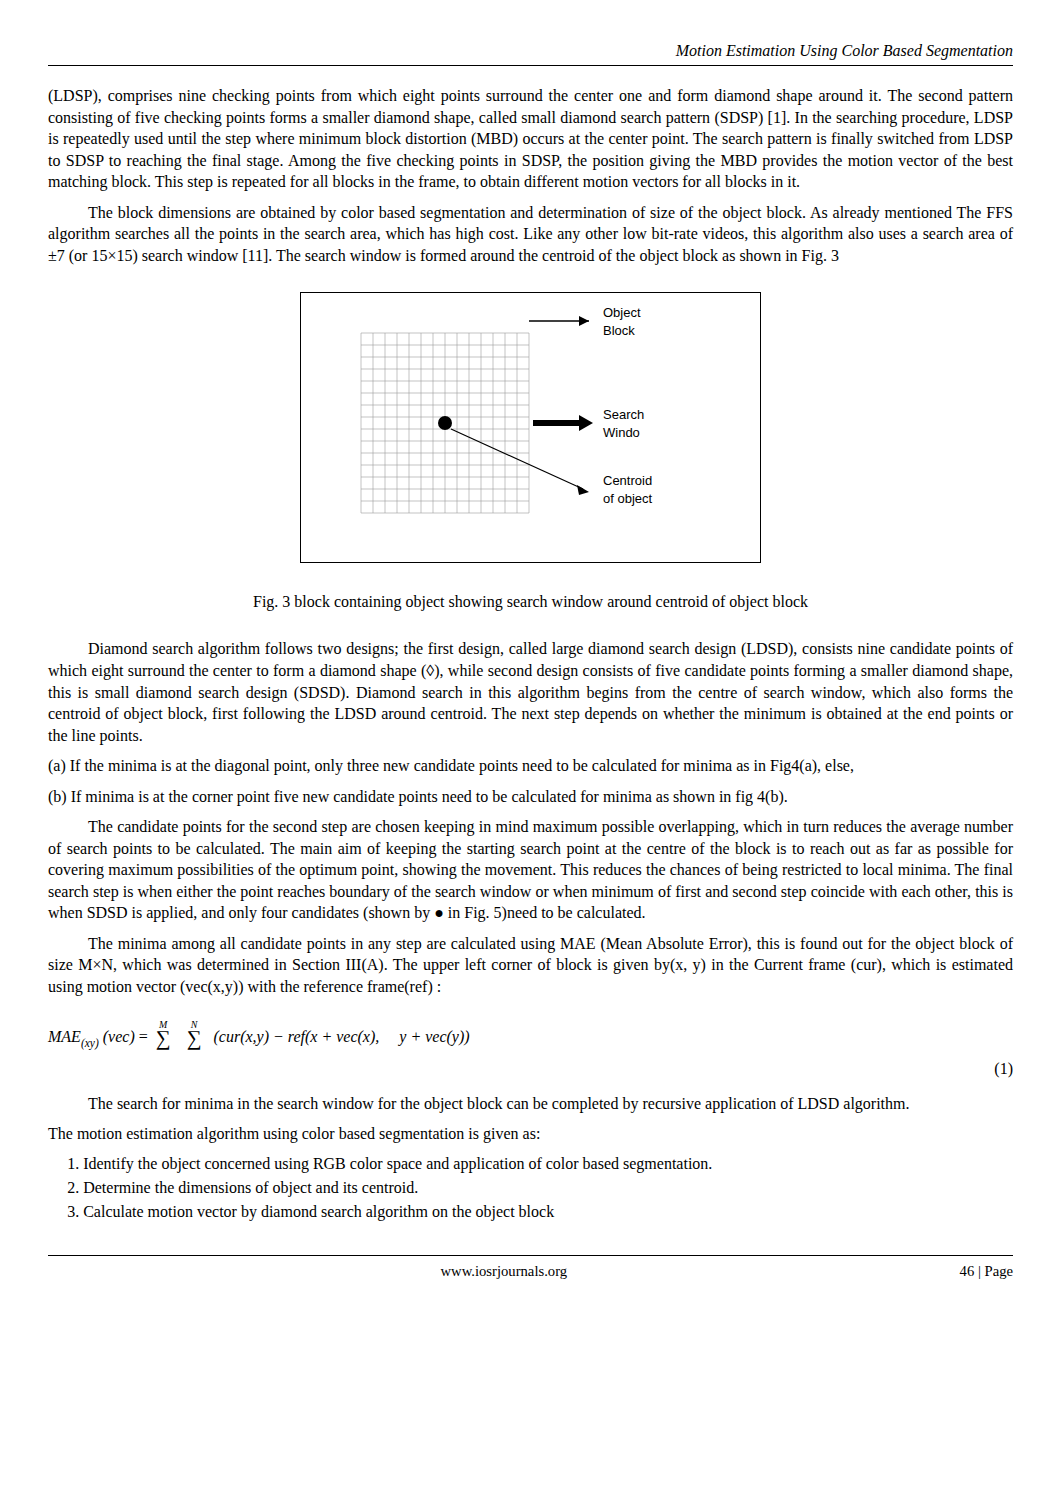Motion Estimation Using Color Based Segmentation
(LDSP), comprises nine checking points from which eight points surround the center one and form diamond shape around it. The second pattern consisting of five checking points forms a smaller diamond shape, called small diamond search pattern (SDSP) [1]. In the searching procedure, LDSP is repeatedly used until the step where minimum block distortion (MBD) occurs at the center point. The search pattern is finally switched from LDSP to SDSP to reaching the final stage. Among the five checking points in SDSP, the position giving the MBD provides the motion vector of the best matching block. This step is repeated for all blocks in the frame, to obtain different motion vectors for all blocks in it.
The block dimensions are obtained by color based segmentation and determination of size of the object block. As already mentioned The FFS algorithm searches all the points in the search area, which has high cost. Like any other low bit-rate videos, this algorithm also uses a search area of ±7 (or 15×15) search window [11]. The search window is formed around the centroid of the object block as shown in Fig. 3
Object Block Search Windo Centroid of object
Fig. 3 block containing object showing search window around centroid of object block
Diamond search algorithm follows two designs; the first design, called large diamond search design (LDSD), consists nine candidate points of which eight surround the center to form a diamond shape (◊), while second design consists of five candidate points forming a smaller diamond shape, this is small diamond search design (SDSD). Diamond search in this algorithm begins from the centre of search window, which also forms the centroid of object block, first following the LDSD around centroid. The next step depends on whether the minimum is obtained at the end points or the line points.
(a) If the minima is at the diagonal point, only three new candidate points need to be calculated for minima as in Fig4(a), else,
(b) If minima is at the corner point five new candidate points need to be calculated for minima as shown in fig 4(b).
The candidate points for the second step are chosen keeping in mind maximum possible overlapping, which in turn reduces the average number of search points to be calculated. The main aim of keeping the starting search point at the centre of the block is to reach out as far as possible for covering maximum possibilities of the optimum point, showing the movement. This reduces the chances of being restricted to local minima. The final search step is when either the point reaches boundary of the search window or when minimum of first and second step coincide with each other, this is when SDSD is applied, and only four candidates (shown by ● in Fig. 5)need to be calculated.
The minima among all candidate points in any step are calculated using MAE (Mean Absolute Error), this is found out for the object block of size M×N, which was determined in Section III(A). The upper left corner of block is given by(x, y) in the Current frame (cur), which is estimated using motion vector (vec(x,y)) with the reference frame(ref) :
MAE(xy) (vec) = M
∑
N
∑
(cur(x,y) − ref(x + vec(x), y + vec(y))
(1)
The search for minima in the search window for the object block can be completed by recursive application of LDSD algorithm.
The motion estimation algorithm using color based segmentation is given as:
Identify the object concerned using RGB color space and application of color based segmentation.
Determine the dimensions of object and its centroid.
Calculate motion vector by diamond search algorithm on the object block
www.iosrjournals.org 46 | Page